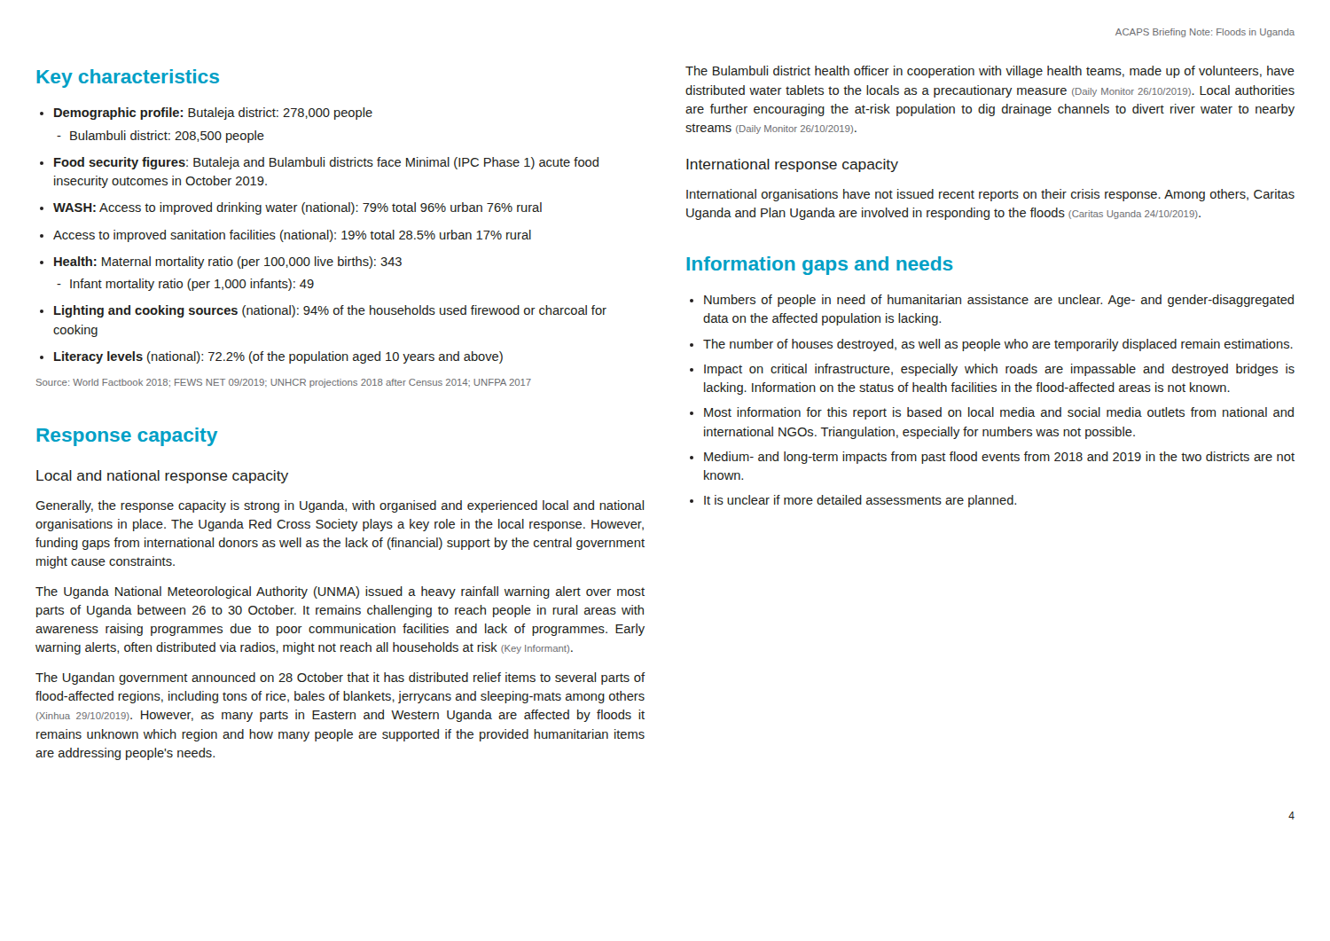ACAPS Briefing Note: Floods in Uganda
Key characteristics
Demographic profile: Butaleja district: 278,000 people
Bulambuli district: 208,500 people
Food security figures: Butaleja and Bulambuli districts face Minimal (IPC Phase 1) acute food insecurity outcomes in October 2019.
WASH: Access to improved drinking water (national): 79% total 96% urban 76% rural
Access to improved sanitation facilities (national): 19% total 28.5% urban 17% rural
Health: Maternal mortality ratio (per 100,000 live births): 343
Infant mortality ratio (per 1,000 infants): 49
Lighting and cooking sources (national): 94% of the households used firewood or charcoal for cooking
Literacy levels (national): 72.2% (of the population aged 10 years and above)
Source: World Factbook 2018; FEWS NET 09/2019; UNHCR projections 2018 after Census 2014; UNFPA 2017
Response capacity
Local and national response capacity
Generally, the response capacity is strong in Uganda, with organised and experienced local and national organisations in place. The Uganda Red Cross Society plays a key role in the local response. However, funding gaps from international donors as well as the lack of (financial) support by the central government might cause constraints.
The Uganda National Meteorological Authority (UNMA) issued a heavy rainfall warning alert over most parts of Uganda between 26 to 30 October. It remains challenging to reach people in rural areas with awareness raising programmes due to poor communication facilities and lack of programmes. Early warning alerts, often distributed via radios, might not reach all households at risk (Key Informant).
The Ugandan government announced on 28 October that it has distributed relief items to several parts of flood-affected regions, including tons of rice, bales of blankets, jerrycans and sleeping-mats among others (Xinhua 29/10/2019). However, as many parts in Eastern and Western Uganda are affected by floods it remains unknown which region and how many people are supported if the provided humanitarian items are addressing people's needs.
The Bulambuli district health officer in cooperation with village health teams, made up of volunteers, have distributed water tablets to the locals as a precautionary measure (Daily Monitor 26/10/2019). Local authorities are further encouraging the at-risk population to dig drainage channels to divert river water to nearby streams (Daily Monitor 26/10/2019).
International response capacity
International organisations have not issued recent reports on their crisis response. Among others, Caritas Uganda and Plan Uganda are involved in responding to the floods (Caritas Uganda 24/10/2019).
Information gaps and needs
Numbers of people in need of humanitarian assistance are unclear. Age- and gender-disaggregated data on the affected population is lacking.
The number of houses destroyed, as well as people who are temporarily displaced remain estimations.
Impact on critical infrastructure, especially which roads are impassable and destroyed bridges is lacking. Information on the status of health facilities in the flood-affected areas is not known.
Most information for this report is based on local media and social media outlets from national and international NGOs. Triangulation, especially for numbers was not possible.
Medium- and long-term impacts from past flood events from 2018 and 2019 in the two districts are not known.
It is unclear if more detailed assessments are planned.
4